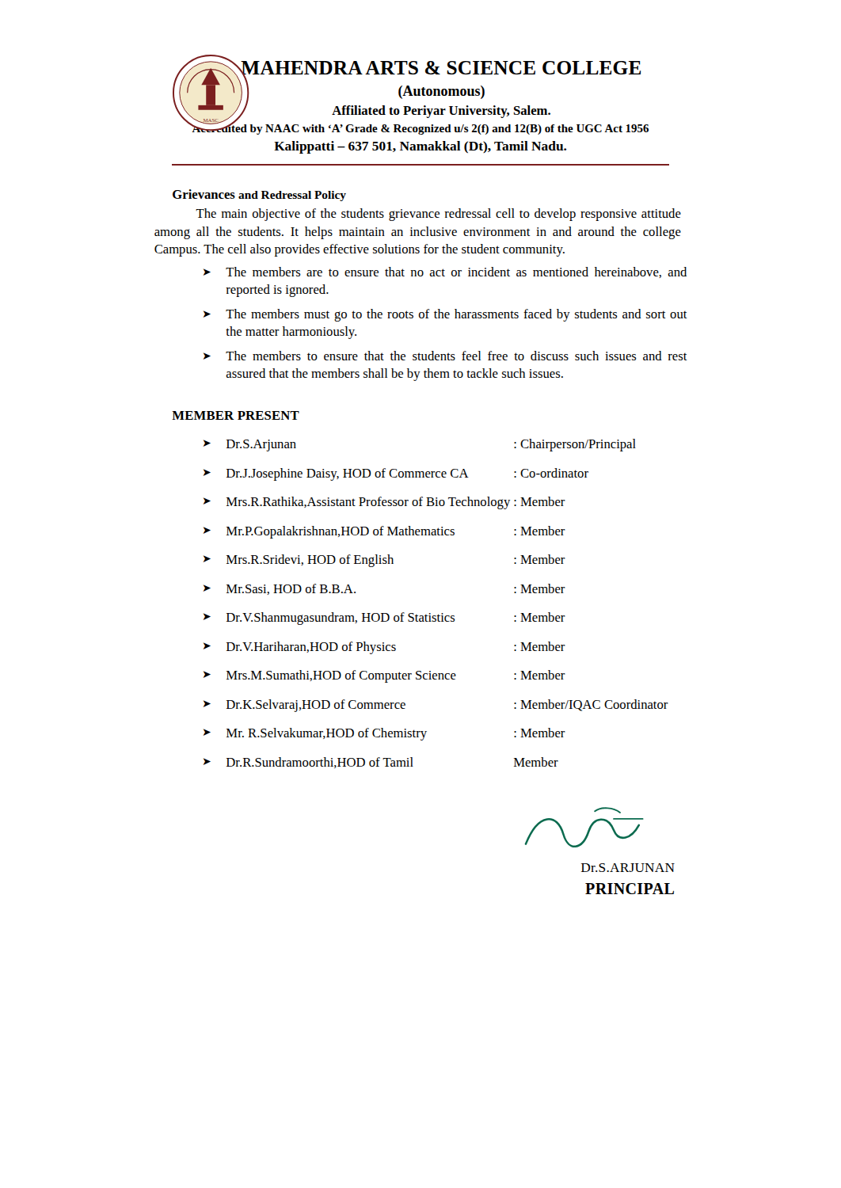MASC
MAHENDRA ARTS & SCIENCE COLLEGE
(Autonomous)
Affiliated to Periyar University, Salem.
Accredited by NAAC with ‘A’ Grade & Recognized u/s 2(f) and 12(B) of the UGC Act 1956
Kalippatti – 637 501, Namakkal (Dt), Tamil Nadu.
Grievances and Redressal Policy
The main objective of the students grievance redressal cell to develop responsive attitude among all the students. It helps maintain an inclusive environment in and around the college Campus. The cell also provides effective solutions for the student community.
The members are to ensure that no act or incident as mentioned hereinabove, and reported is ignored.
The members must go to the roots of the harassments faced by students and sort out the matter harmoniously.
The members to ensure that the students feel free to discuss such issues and rest assured that the members shall be by them to tackle such issues.
MEMBER PRESENT
Dr.S.Arjunan: Chairperson/Principal
Dr.J.Josephine Daisy, HOD of Commerce CA: Co-ordinator
Mrs.R.Rathika,Assistant Professor of Bio Technology: Member
Mr.P.Gopalakrishnan,HOD of Mathematics: Member
Mrs.R.Sridevi, HOD of English: Member
Mr.Sasi, HOD of B.B.A.: Member
Dr.V.Shanmugasundram, HOD of Statistics: Member
Dr.V.Hariharan,HOD of Physics: Member
Mrs.M.Sumathi,HOD of Computer Science: Member
Dr.K.Selvaraj,HOD of Commerce: Member/IQAC Coordinator
Mr. R.Selvakumar,HOD of Chemistry: Member
Dr.R.Sundramoorthi,HOD of Tamil Member
Dr.S.ARJUNAN
PRINCIPAL